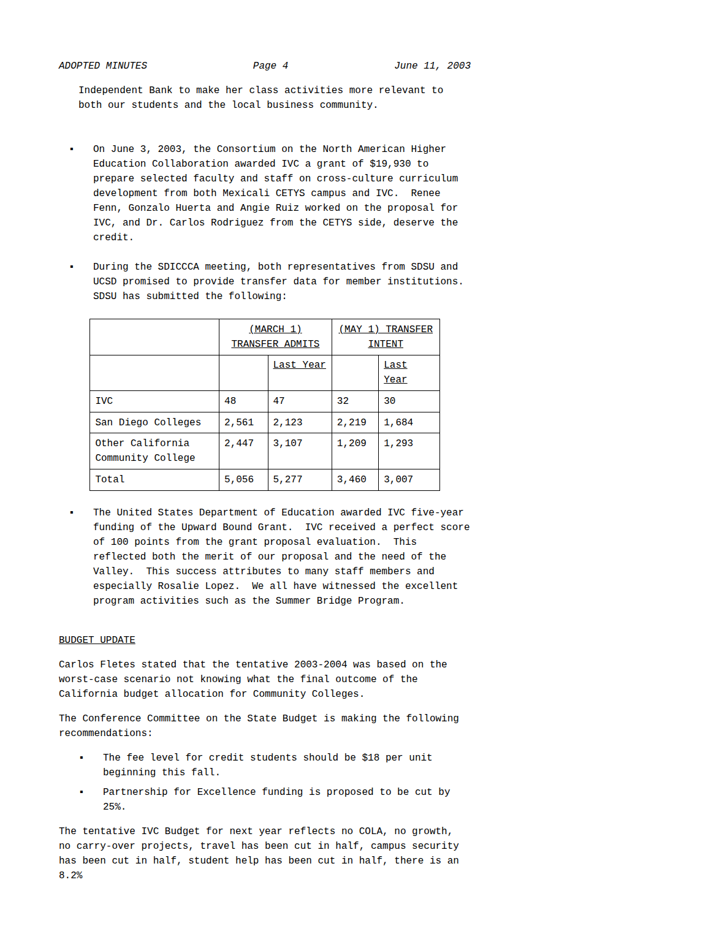ADOPTED MINUTES Page 4 June 11, 2003
Independent Bank to make her class activities more relevant to both our students and the local business community.
On June 3, 2003, the Consortium on the North American Higher Education Collaboration awarded IVC a grant of $19,930 to prepare selected faculty and staff on cross-culture curriculum development from both Mexicali CETYS campus and IVC. Renee Fenn, Gonzalo Huerta and Angie Ruiz worked on the proposal for IVC, and Dr. Carlos Rodriguez from the CETYS side, deserve the credit.
During the SDICCCA meeting, both representatives from SDSU and UCSD promised to provide transfer data for member institutions. SDSU has submitted the following:
| | (MARCH 1) TRANSFER ADMITS | (MAY 1) TRANSFER INTENT |
| | | Last Year | | Last Year |
| IVC | 48 | 47 | 32 | 30 |
| San Diego Colleges | 2,561 | 2,123 | 2,219 | 1,684 |
| Other California Community College | 2,447 | 3,107 | 1,209 | 1,293 |
| Total | 5,056 | 5,277 | 3,460 | 3,007 |
The United States Department of Education awarded IVC five-year funding of the Upward Bound Grant. IVC received a perfect score of 100 points from the grant proposal evaluation. This reflected both the merit of our proposal and the need of the Valley. This success attributes to many staff members and especially Rosalie Lopez. We all have witnessed the excellent program activities such as the Summer Bridge Program.
BUDGET UPDATE
Carlos Fletes stated that the tentative 2003-2004 was based on the worst-case scenario not knowing what the final outcome of the California budget allocation for Community Colleges.
The Conference Committee on the State Budget is making the following recommendations:
The fee level for credit students should be $18 per unit beginning this fall.
Partnership for Excellence funding is proposed to be cut by 25%.
The tentative IVC Budget for next year reflects no COLA, no growth, no carry-over projects, travel has been cut in half, campus security has been cut in half, student help has been cut in half, there is an 8.2%